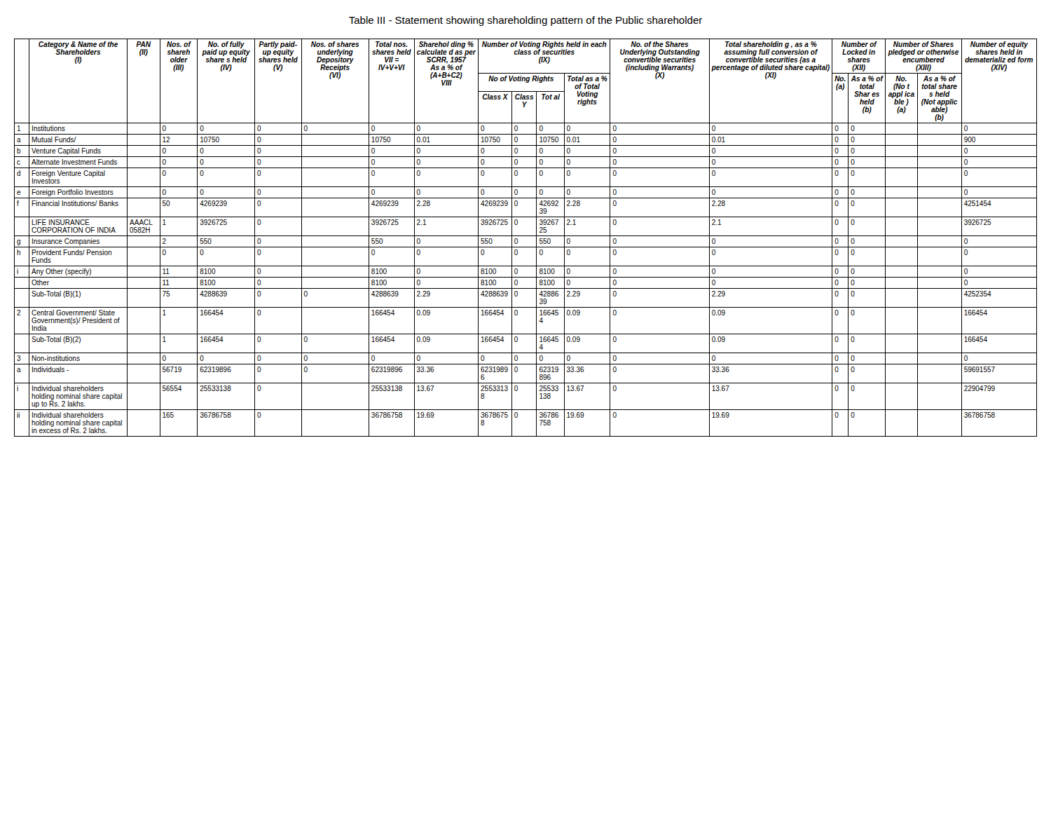Table III - Statement showing shareholding pattern of the Public shareholder
| | Category & Name of the Shareholders (I) | PAN (II) | Nos. of shareh older (III) | No. of fully paid up equity share s held (IV) | Partly paid-up equity shares held (V) | Nos. of shares underlying Depository Receipts (VI) | Total nos. shares held VII = IV+V+VI | Sharehol ding % calculate d as per SCRR, 1957 As a % of (A+B+C2) VIII | Number of Voting Rights held in each class of securities (IX) | No. of the Shares Underlying Outstanding convertible securities (including Warrants) (X) | Total shareholdin g , as a % assuming full conversion of convertible securities (as a percentage of diluted share capital) (XI) | Number of Locked in shares (XII) | Number of Shares pledged or otherwise encumbered (XIII) | Number of equity shares held in dematerializ ed form (XIV) |
| --- | --- | --- | --- | --- | --- | --- | --- | --- | --- | --- | --- | --- | --- | --- |
| No of Voting Rights | Total as a % of Total Voting rights | No. (a) | As a % of total Shar es held (b) | No. (No t appl ica ble ) (a) | As a % of total share s held (Not applic able) (b) |
| Class X | Class Y | Tot al |
| 1 | Institutions | | 0 | 0 | 0 | 0 | 0 | 0 | 0 | 0 | 0 | 0 | 0 | 0 | 0 | 0 | | | 0 |
| a | Mutual Funds/ | | 12 | 10750 | 0 | | 10750 | 0.01 | 10750 | 0 | 10750 | 0.01 | 0 | 0.01 | 0 | 0 | | | 900 |
| b | Venture Capital Funds | | 0 | 0 | 0 | | 0 | 0 | 0 | 0 | 0 | 0 | 0 | 0 | 0 | 0 | | | 0 |
| c | Alternate Investment Funds | | 0 | 0 | 0 | | 0 | 0 | 0 | 0 | 0 | 0 | 0 | 0 | 0 | 0 | | | 0 |
| d | Foreign Venture Capital Investors | | 0 | 0 | 0 | | 0 | 0 | 0 | 0 | 0 | 0 | 0 | 0 | 0 | 0 | | | 0 |
| e | Foreign Portfolio Investors | | 0 | 0 | 0 | | 0 | 0 | 0 | 0 | 0 | 0 | 0 | 0 | 0 | 0 | | | 0 |
| f | Financial Institutions/ Banks | | 50 | 4269239 | 0 | | 4269239 | 2.28 | 4269239 | 0 | 42692 39 | 2.28 | 0 | 2.28 | 0 | 0 | | | 4251454 |
| | LIFE INSURANCE CORPORATION OF INDIA | AAACL 0582H | 1 | 3926725 | 0 | | 3926725 | 2.1 | 3926725 | 0 | 39267 25 | 2.1 | 0 | 2.1 | 0 | 0 | | | 3926725 |
| g | Insurance Companies | | 2 | 550 | 0 | | 550 | 0 | 550 | 0 | 550 | 0 | 0 | 0 | 0 | 0 | | | 0 |
| h | Provident Funds/ Pension Funds | | 0 | 0 | 0 | | 0 | 0 | 0 | 0 | 0 | 0 | 0 | 0 | 0 | 0 | | | 0 |
| i | Any Other (specify) | | 11 | 8100 | 0 | | 8100 | 0 | 8100 | 0 | 8100 | 0 | 0 | 0 | 0 | 0 | | | 0 |
| | Other | | 11 | 8100 | 0 | | 8100 | 0 | 8100 | 0 | 8100 | 0 | 0 | 0 | 0 | 0 | | | 0 |
| | Sub-Total (B)(1) | | 75 | 4288639 | 0 | 0 | 4288639 | 2.29 | 4288639 | 0 | 42886 39 | 2.29 | 0 | 2.29 | 0 | 0 | | | 4252354 |
| 2 | Central Government/ State Government(s)/ President of India | | 1 | 166454 | 0 | | 166454 | 0.09 | 166454 | 0 | 16645 4 | 0.09 | 0 | 0.09 | 0 | 0 | | | 166454 |
| | Sub-Total (B)(2) | | 1 | 166454 | 0 | 0 | 166454 | 0.09 | 166454 | 0 | 16645 4 | 0.09 | 0 | 0.09 | 0 | 0 | | | 166454 |
| 3 | Non-institutions | | 0 | 0 | 0 | 0 | 0 | 0 | 0 | 0 | 0 | 0 | 0 | 0 | 0 | 0 | | | 0 |
| a | Individuals - | | 56719 | 62319896 | 0 | 0 | 62319896 | 33.36 | 6231989 6 | 0 | 62319 896 | 33.36 | 0 | 33.36 | 0 | 0 | | | 59691557 |
| i | Individual shareholders holding nominal share capital up to Rs. 2 lakhs. | | 56554 | 25533138 | 0 | | 25533138 | 13.67 | 2553313 8 | 0 | 25533 138 | 13.67 | 0 | 13.67 | 0 | 0 | | | 22904799 |
| ii | Individual shareholders holding nominal share capital in excess of Rs. 2 lakhs. | | 165 | 36786758 | 0 | | 36786758 | 19.69 | 3678675 8 | 0 | 36786 758 | 19.69 | 0 | 19.69 | 0 | 0 | | | 36786758 |